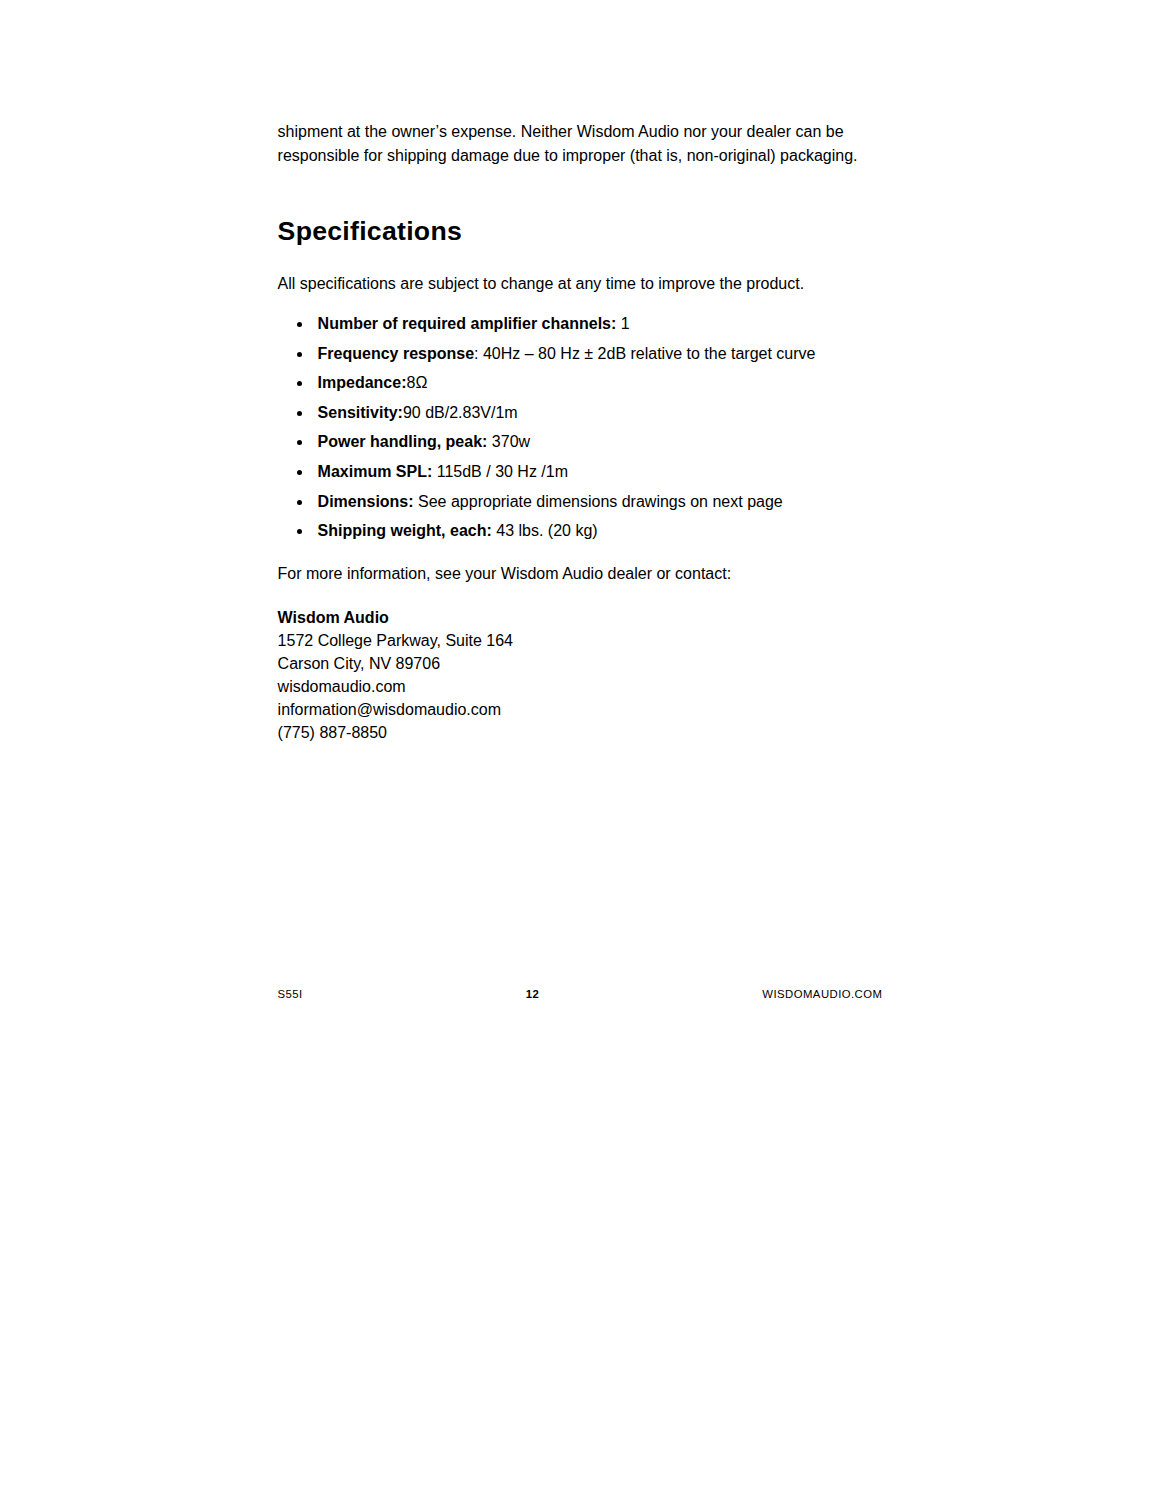shipment at the owner’s expense. Neither Wisdom Audio nor your dealer can be responsible for shipping damage due to improper (that is, non-original) packaging.
Specifications
All specifications are subject to change at any time to improve the product.
Number of required amplifier channels: 1
Frequency response: 40Hz – 80 Hz ± 2dB relative to the target curve
Impedance: 8Ω
Sensitivity: 90 dB/2.83V/1m
Power handling, peak: 370w
Maximum SPL: 115dB / 30 Hz /1m
Dimensions: See appropriate dimensions drawings on next page
Shipping weight, each: 43 lbs. (20 kg)
For more information, see your Wisdom Audio dealer or contact:
Wisdom Audio
1572 College Parkway, Suite 164
Carson City, NV 89706
wisdomaudio.com
information@wisdomaudio.com
(775) 887-8850
S55I WISDOMAUDIO.COM
12